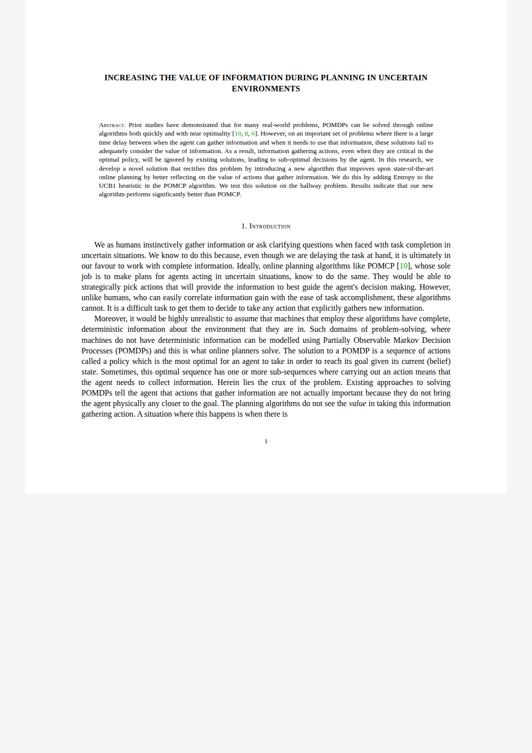Increasing the Value of Information During Planning in Uncertain Environments
Abstract. Prior studies have demonstrated that for many real-world problems, POMDPs can be solved through online algorithms both quickly and with near optimality [10, 8, 6]. However, on an important set of problems where there is a large time delay between when the agent can gather information and when it needs to use that information, these solutions fail to adequately consider the value of information. As a result, information gathering actions, even when they are critical in the optimal policy, will be ignored by existing solutions, leading to sub-optimal decisions by the agent. In this research, we develop a novel solution that rectifies this problem by introducing a new algorithm that improves upon state-of-the-art online planning by better reflecting on the value of actions that gather information. We do this by adding Entropy to the UCB1 heuristic in the POMCP algorithm. We test this solution on the hallway problem. Results indicate that our new algorithm performs significantly better than POMCP.
1. Introduction
We as humans instinctively gather information or ask clarifying questions when faced with task completion in uncertain situations. We know to do this because, even though we are delaying the task at hand, it is ultimately in our favour to work with complete information. Ideally, online planning algorithms like POMCP [10], whose sole job is to make plans for agents acting in uncertain situations, know to do the same. They would be able to strategically pick actions that will provide the information to best guide the agent's decision making. However, unlike humans, who can easily correlate information gain with the ease of task accomplishment, these algorithms cannot. It is a difficult task to get them to decide to take any action that explicitly gathers new information.
Moreover, it would be highly unrealistic to assume that machines that employ these algorithms have complete, deterministic information about the environment that they are in. Such domains of problem-solving, where machines do not have deterministic information can be modelled using Partially Observable Markov Decision Processes (POMDPs) and this is what online planners solve. The solution to a POMDP is a sequence of actions called a policy which is the most optimal for an agent to take in order to reach its goal given its current (belief) state. Sometimes, this optimal sequence has one or more sub-sequences where carrying out an action means that the agent needs to collect information. Herein lies the crux of the problem. Existing approaches to solving POMDPs tell the agent that actions that gather information are not actually important because they do not bring the agent physically any closer to the goal. The planning algorithms do not see the value in taking this information gathering action. A situation where this happens is when there is
1